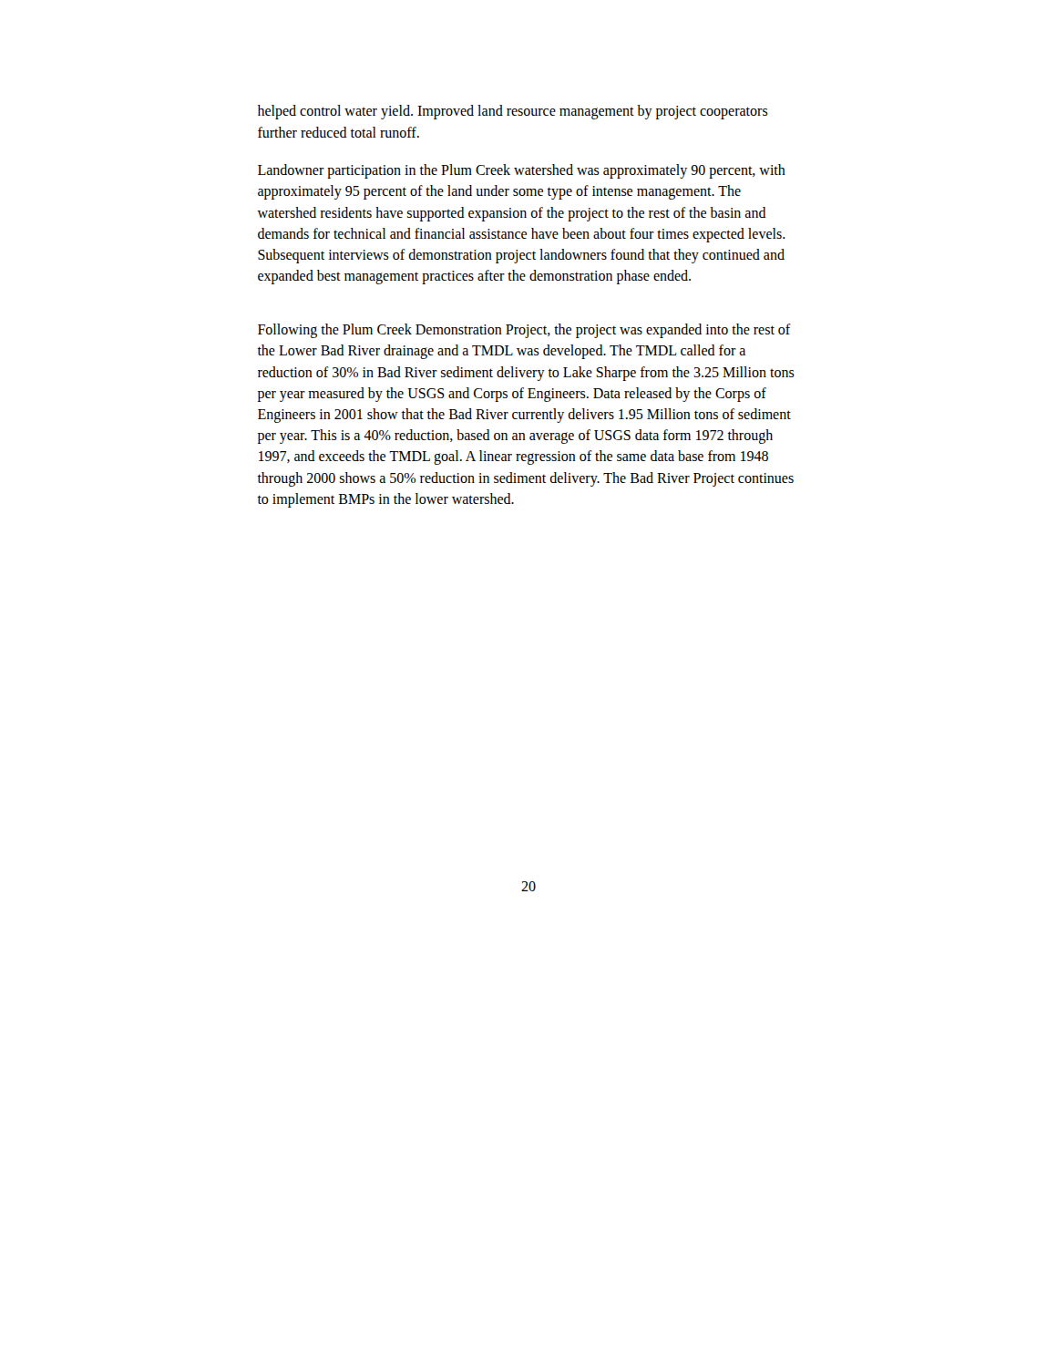helped control water yield. Improved land resource management by project cooperators further reduced total runoff.
Landowner participation in the Plum Creek watershed was approximately 90 percent, with approximately 95 percent of the land under some type of intense management. The watershed residents have supported expansion of the project to the rest of the basin and demands for technical and financial assistance have been about four times expected levels. Subsequent interviews of demonstration project landowners found that they continued and expanded best management practices after the demonstration phase ended.
Following the Plum Creek Demonstration Project, the project was expanded into the rest of the Lower Bad River drainage and a TMDL was developed. The TMDL called for a reduction of 30% in Bad River sediment delivery to Lake Sharpe from the 3.25 Million tons per year measured by the USGS and Corps of Engineers. Data released by the Corps of Engineers in 2001 show that the Bad River currently delivers 1.95 Million tons of sediment per year. This is a 40% reduction, based on an average of USGS data form 1972 through 1997, and exceeds the TMDL goal. A linear regression of the same data base from 1948 through 2000 shows a 50% reduction in sediment delivery. The Bad River Project continues to implement BMPs in the lower watershed.
20